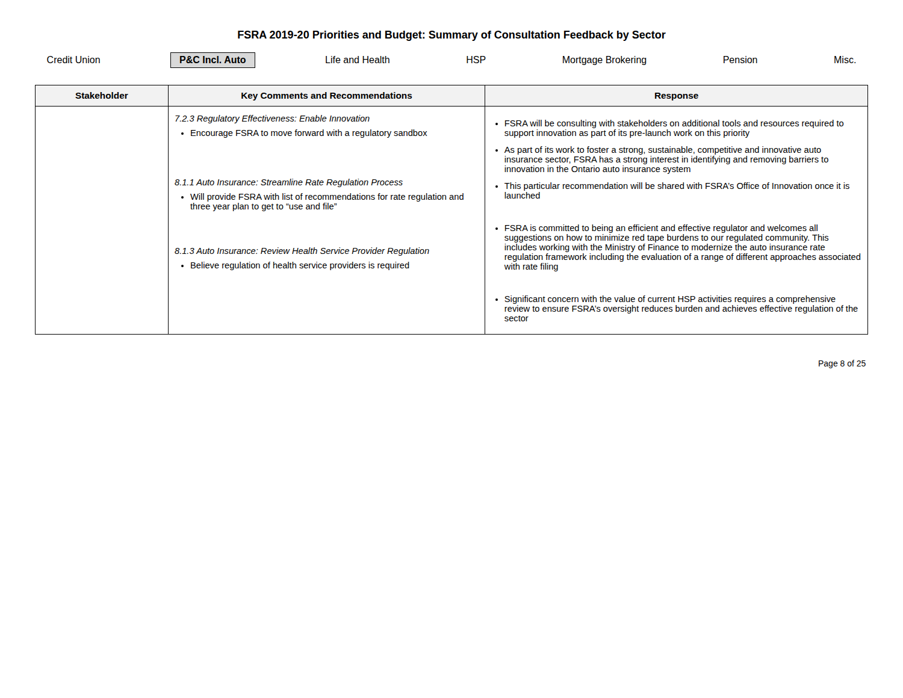FSRA 2019-20 Priorities and Budget: Summary of Consultation Feedback by Sector
Credit Union P&C Incl. Auto Life and Health HSP Mortgage Brokering Pension Misc.
| Stakeholder | Key Comments and Recommendations | Response |
| --- | --- | --- |
| | 7.2.3 Regulatory Effectiveness: Enable Innovation Encourage FSRA to move forward with a regulatory sandbox 8.1.1 Auto Insurance: Streamline Rate Regulation Process Will provide FSRA with list of recommendations for rate regulation and three year plan to get to “use and file” 8.1.3 Auto Insurance: Review Health Service Provider Regulation Believe regulation of health service providers is required | FSRA will be consulting with stakeholders on additional tools and resources required to support innovation as part of its pre-launch work on this priority As part of its work to foster a strong, sustainable, competitive and innovative auto insurance sector, FSRA has a strong interest in identifying and removing barriers to innovation in the Ontario auto insurance system This particular recommendation will be shared with FSRA’s Office of Innovation once it is launched FSRA is committed to being an efficient and effective regulator and welcomes all suggestions on how to minimize red tape burdens to our regulated community. This includes working with the Ministry of Finance to modernize the auto insurance rate regulation framework including the evaluation of a range of different approaches associated with rate filing Significant concern with the value of current HSP activities requires a comprehensive review to ensure FSRA’s oversight reduces burden and achieves effective regulation of the sector |
Page 8 of 25